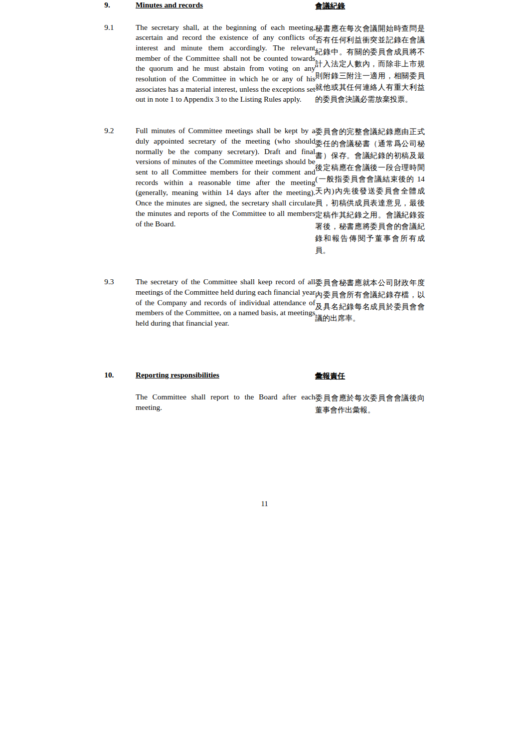| 9. | Minutes and records | 會議紀錄 |
| 9.1 | The secretary shall, at the beginning of each meeting, ascertain and record the existence of any conflicts of interest and minute them accordingly. The relevant member of the Committee shall not be counted towards the quorum and he must abstain from voting on any resolution of the Committee in which he or any of his associates has a material interest, unless the exceptions set out in note 1 to Appendix 3 to the Listing Rules apply. | 秘書應在每次會議開始時查問是否有任何利益衝突並記錄在會議紀錄中。有關的委員會成員將不計入法定人數內，而除非上市規則附錄三附注一適用，相關委員就他或其任何連絡人有重大利益的委員會決議必需放棄投票。 |
| 9.2 | Full minutes of Committee meetings shall be kept by a duly appointed secretary of the meeting (who should normally be the company secretary). Draft and final versions of minutes of the Committee meetings should be sent to all Committee members for their comment and records within a reasonable time after the meeting (generally, meaning within 14 days after the meeting). Once the minutes are signed, the secretary shall circulate the minutes and reports of the Committee to all members of the Board. | 委員會的完整會議紀錄應由正式委任的會議秘書（通常爲公司秘書）保存。會議紀錄的初稿及最後定稿應在會議後一段合理時間(一般指委員會會議結束後的 14 天內)內先後發送委員會全體成員，初稿供成員表達意見，最後定稿作其紀錄之用。會議紀錄簽署後，秘書應將委員會的會議紀錄和報告傳閱予董事會所有成員。 |
| 9.3 | The secretary of the Committee shall keep record of all meetings of the Committee held during each financial year of the Company and records of individual attendance of members of the Committee, on a named basis, at meetings held during that financial year. | 委員會秘書應就本公司財政年度內委員會所有會議紀錄存檔，以及具名紀錄每名成員於委員會會議的出席率。 |
| 10. | Reporting responsibilities | 彙報責任 |
| | The Committee shall report to the Board after each meeting. | 委員會應於每次委員會會議後向董事會作出彙報。 |
11